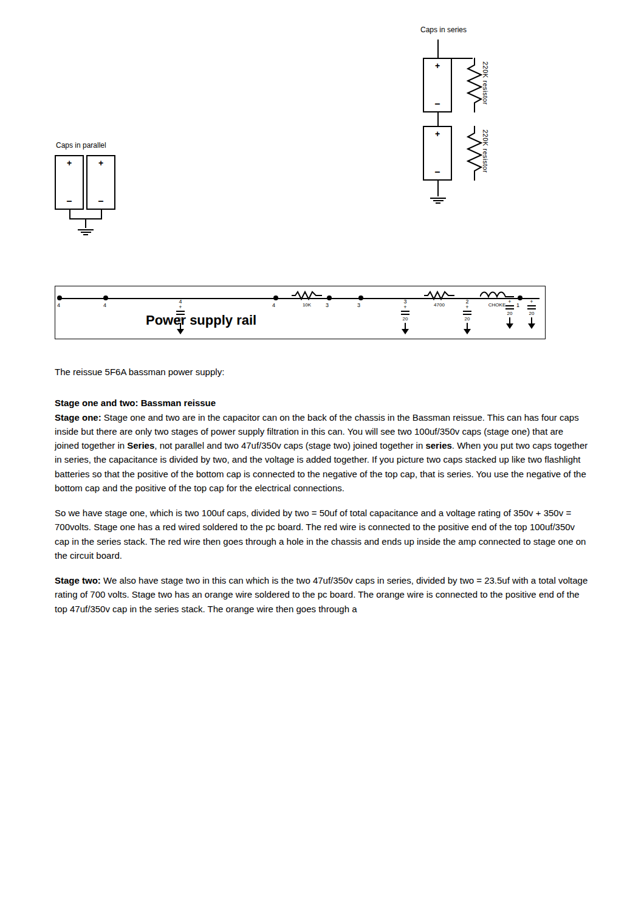Caps in parallel
+–
+–
Caps in series
+–
220K resistor
+–
220K resistor
4
4
4
+ 20
4
10K
3
3
3
+ 20
4700
2
+ 20
CHOKE
1
+ 20
+ 20
Power supply rail
The reissue 5F6A bassman power supply:
Stage one and two: Bassman reissue
Stage one: Stage one and two are in the capacitor can on the back of the chassis in the Bassman reissue. This can has four caps inside but there are only two stages of power supply filtration in this can. You will see two 100uf/350v caps (stage one) that are joined together in Series, not parallel and two 47uf/350v caps (stage two) joined together in series. When you put two caps together in series, the capacitance is divided by two, and the voltage is added together. If you picture two caps stacked up like two flashlight batteries so that the positive of the bottom cap is connected to the negative of the top cap, that is series. You use the negative of the bottom cap and the positive of the top cap for the electrical connections.
So we have stage one, which is two 100uf caps, divided by two = 50uf of total capacitance and a voltage rating of 350v + 350v = 700volts. Stage one has a red wired soldered to the pc board. The red wire is connected to the positive end of the top 100uf/350v cap in the series stack. The red wire then goes through a hole in the chassis and ends up inside the amp connected to stage one on the circuit board.
Stage two: We also have stage two in this can which is the two 47uf/350v caps in series, divided by two = 23.5uf with a total voltage rating of 700 volts. Stage two has an orange wire soldered to the pc board. The orange wire is connected to the positive end of the top 47uf/350v cap in the series stack. The orange wire then goes through a